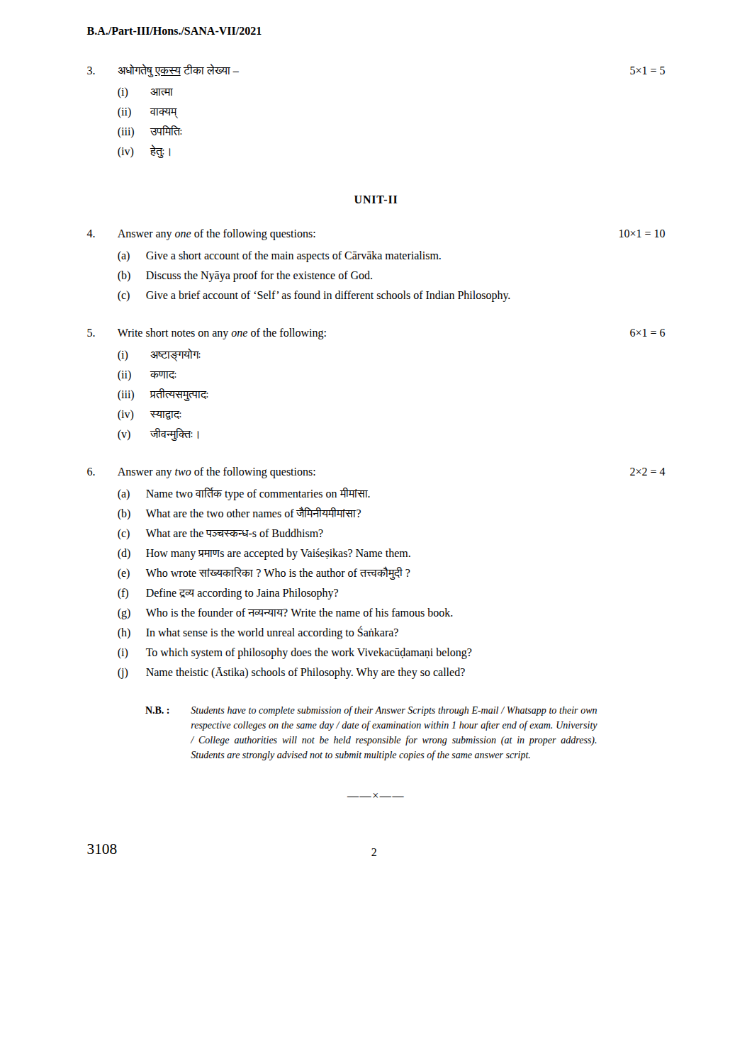B.A./Part-III/Hons./SANA-VII/2021
3.
अधोगतेषु एकस्य टीका लेख्या –
(i) आत्मा
(ii) वाक्यम्
(iii) उपमितिः
(iv) हेतुः।
5×1 = 5
UNIT-II
4.
Answer any one of the following questions:
(a) Give a short account of the main aspects of Cārvāka materialism.
(b) Discuss the Nyāya proof for the existence of God.
(c) Give a brief account of ‘Self’ as found in different schools of Indian Philosophy.
10×1 = 10
5.
Write short notes on any one of the following:
(i) अष्टाङ्गयोगः
(ii) कणादः
(iii) प्रतीत्यसमुत्पादः
(iv) स्याद्वादः
(v) जीवन्मुक्तिः।
6×1 = 6
6.
Answer any two of the following questions:
(a) Name two वार्तिक type of commentaries on मीमांसा.
(b) What are the two other names of जैमिनीयमीमांसा?
(c) What are the पञ्चस्कन्ध-s of Buddhism?
(d) How many प्रमाणs are accepted by Vaiśeṣikas? Name them.
(e) Who wrote सांख्यकारिका ? Who is the author of तत्त्वकौमुदी ?
(f) Define द्रव्य according to Jaina Philosophy?
(g) Who is the founder of नव्यन्याय? Write the name of his famous book.
(h) In what sense is the world unreal according to Śaṅkara?
(i) To which system of philosophy does the work Vivekacūḍamaṇi belong?
(j) Name theistic (Āstika) schools of Philosophy. Why are they so called?
N.B. :
Students have to complete submission of their Answer Scripts through E-mail / Whatsapp to their own respective colleges on the same day / date of examination within 1 hour after end of exam. University / College authorities will not be held responsible for wrong submission (at in proper address). Students are strongly advised not to submit multiple copies of the same answer script.
2×2 = 4
——×——
3108
2